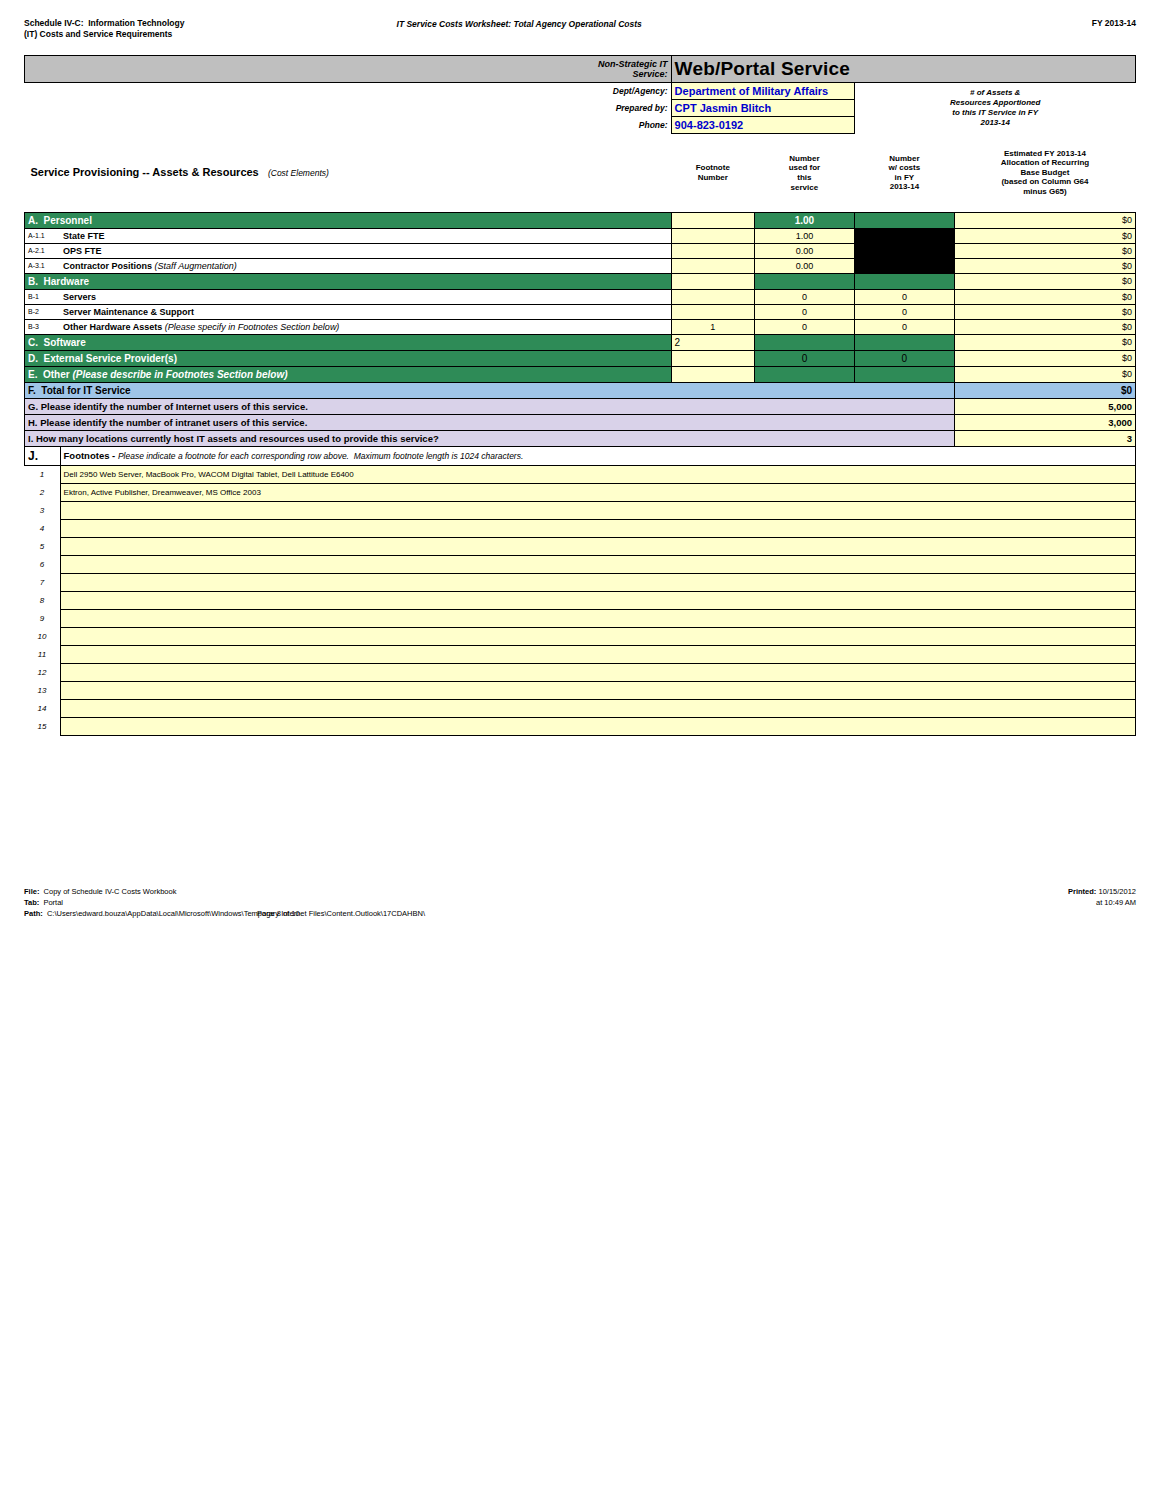Schedule IV-C: Information Technology
(IT) Costs and Service Requirements
IT Service Costs Worksheet: Total Agency Operational Costs
FY 2013-14
| Non-Strategic IT Service: | Web/Portal Service |
| Dept/Agency: | Department of Military Affairs | # of Assets & Resources Apportioned to this IT Service in FY 2013-14 |
| Prepared by: | CPT Jasmin Blitch |
| Phone: | 904-823-0192 |
| Service Provisioning -- Assets & Resources (Cost Elements) | Footnote Number | Number used for this service | Number w/ costs in FY 2013-14 | Estimated FY 2013-14 Allocation of Recurring Base Budget (based on Column G64 minus G65) |
| A. Personnel | | 1.00 | | $0 |
| A-1.1 | State FTE | | 1.00 | | $0 |
| A-2.1 | OPS FTE | | 0.00 | | $0 |
| A-3.1 | Contractor Positions (Staff Augmentation) | | 0.00 | | $0 |
| B. Hardware | | | | $0 |
| B-1 | Servers | | 0 | 0 | $0 |
| B-2 | Server Maintenance & Support | | 0 | 0 | $0 |
| B-3 | Other Hardware Assets (Please specify in Footnotes Section below) | 1 | 0 | 0 | $0 |
| C. Software | 2 | | | $0 |
| D. External Service Provider(s) | | 0 | 0 | $0 |
| E. Other (Please describe in Footnotes Section below) | | | | $0 |
| F. Total for IT Service | $0 |
| G. Please identify the number of Internet users of this service. | 5,000 |
| H. Please identify the number of intranet users of this service. | 3,000 |
| I. How many locations currently host IT assets and resources used to provide this service? | 3 |
| J. | Footnotes - Please indicate a footnote for each corresponding row above. Maximum footnote length is 1024 characters. |
| 1 | Dell 2950 Web Server, MacBook Pro, WACOM Digital Tablet, Dell Lattitude E6400 |
| 2 | Ektron, Active Publisher, Dreamweaver, MS Office 2003 |
| 3 | |
| 4 | |
| 5 | |
| 6 | |
| 7 | |
| 8 | |
| 9 | |
| 10 | |
| 11 | |
| 12 | |
| 13 | |
| 14 | |
| 15 | |
File: Copy of Schedule IV-C Costs Workbook
Tab: Portal
Path: C:\Users\edward.bouza\AppData\Local\Microsoft\Windows\Temporary Internet Files\Content.Outlook\17CDAHBN\ Page 8 of 10
Printed: 10/15/2012
at 10:49 AM